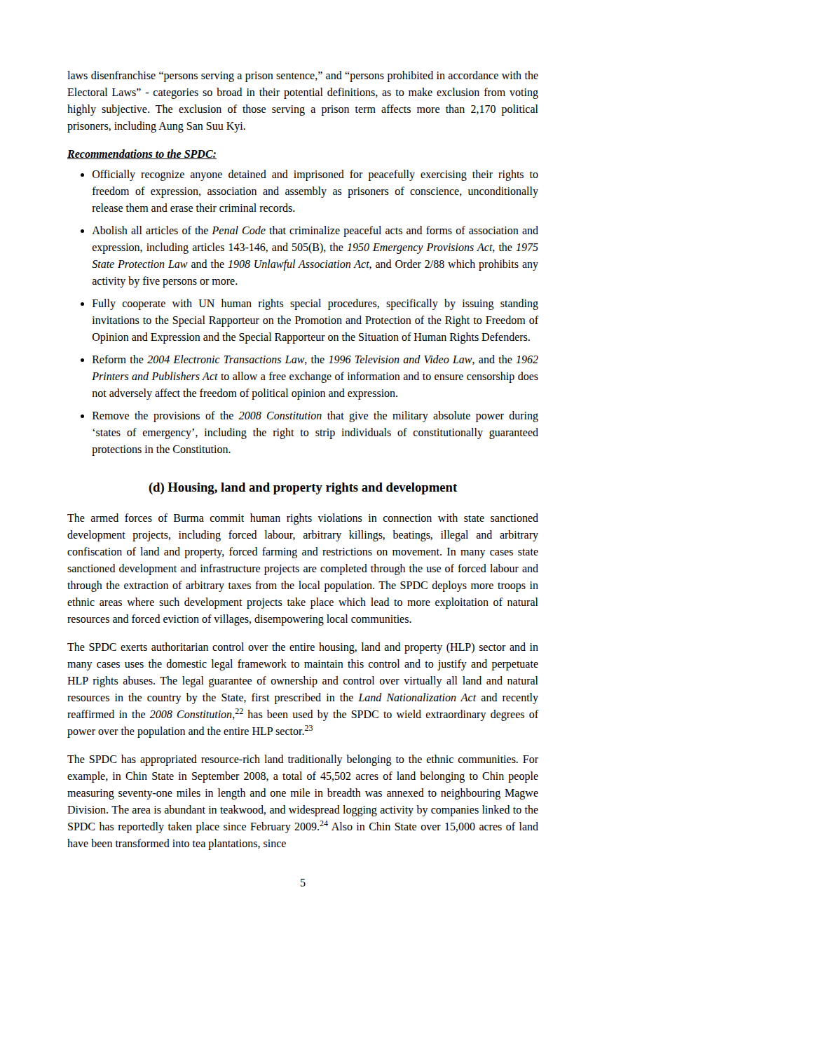laws disenfranchise “persons serving a prison sentence,” and “persons prohibited in accordance with the Electoral Laws” - categories so broad in their potential definitions, as to make exclusion from voting highly subjective. The exclusion of those serving a prison term affects more than 2,170 political prisoners, including Aung San Suu Kyi.
Recommendations to the SPDC:
Officially recognize anyone detained and imprisoned for peacefully exercising their rights to freedom of expression, association and assembly as prisoners of conscience, unconditionally release them and erase their criminal records.
Abolish all articles of the Penal Code that criminalize peaceful acts and forms of association and expression, including articles 143-146, and 505(B), the 1950 Emergency Provisions Act, the 1975 State Protection Law and the 1908 Unlawful Association Act, and Order 2/88 which prohibits any activity by five persons or more.
Fully cooperate with UN human rights special procedures, specifically by issuing standing invitations to the Special Rapporteur on the Promotion and Protection of the Right to Freedom of Opinion and Expression and the Special Rapporteur on the Situation of Human Rights Defenders.
Reform the 2004 Electronic Transactions Law, the 1996 Television and Video Law, and the 1962 Printers and Publishers Act to allow a free exchange of information and to ensure censorship does not adversely affect the freedom of political opinion and expression.
Remove the provisions of the 2008 Constitution that give the military absolute power during ‘states of emergency’, including the right to strip individuals of constitutionally guaranteed protections in the Constitution.
(d) Housing, land and property rights and development
The armed forces of Burma commit human rights violations in connection with state sanctioned development projects, including forced labour, arbitrary killings, beatings, illegal and arbitrary confiscation of land and property, forced farming and restrictions on movement. In many cases state sanctioned development and infrastructure projects are completed through the use of forced labour and through the extraction of arbitrary taxes from the local population. The SPDC deploys more troops in ethnic areas where such development projects take place which lead to more exploitation of natural resources and forced eviction of villages, disempowering local communities.
The SPDC exerts authoritarian control over the entire housing, land and property (HLP) sector and in many cases uses the domestic legal framework to maintain this control and to justify and perpetuate HLP rights abuses. The legal guarantee of ownership and control over virtually all land and natural resources in the country by the State, first prescribed in the Land Nationalization Act and recently reaffirmed in the 2008 Constitution,22 has been used by the SPDC to wield extraordinary degrees of power over the population and the entire HLP sector.23
The SPDC has appropriated resource-rich land traditionally belonging to the ethnic communities. For example, in Chin State in September 2008, a total of 45,502 acres of land belonging to Chin people measuring seventy-one miles in length and one mile in breadth was annexed to neighbouring Magwe Division. The area is abundant in teakwood, and widespread logging activity by companies linked to the SPDC has reportedly taken place since February 2009.24 Also in Chin State over 15,000 acres of land have been transformed into tea plantations, since
5